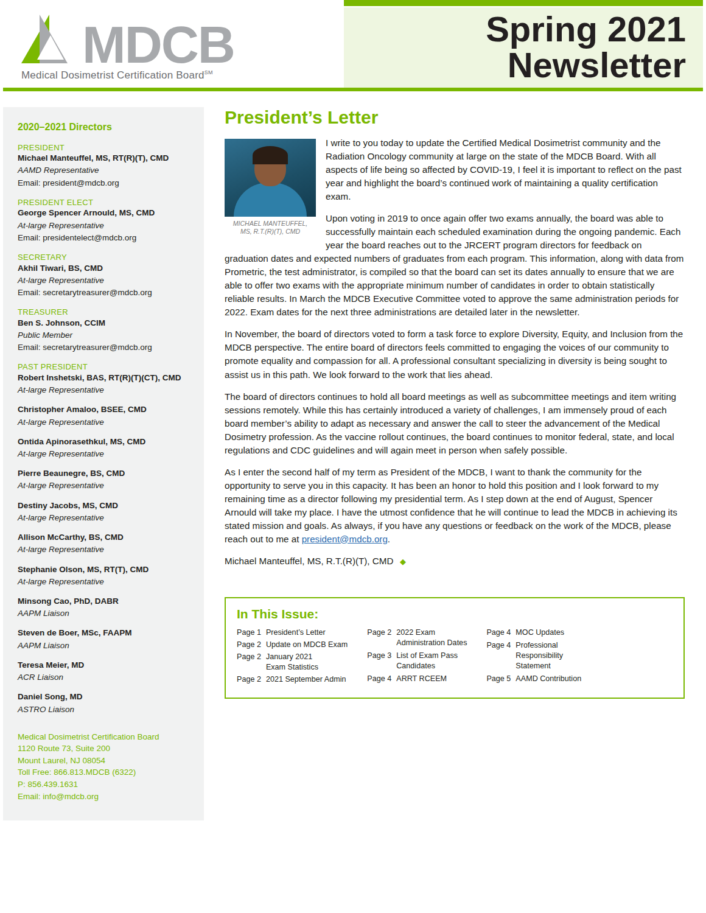MDCB
Medical Dosimetrist Certification BoardSM
Spring 2021
Newsletter
2020–2021 Directors
PRESIDENT
Michael Manteuffel, MS, RT(R)(T), CMD
AAMD Representative
Email: president@mdcb.org
PRESIDENT ELECT
George Spencer Arnould, MS, CMD
At-large Representative
Email: presidentelect@mdcb.org
SECRETARY
Akhil Tiwari, BS, CMD
At-large Representative
Email: secretarytreasurer@mdcb.org
TREASURER
Ben S. Johnson, CCIM
Public Member
Email: secretarytreasurer@mdcb.org
PAST PRESIDENT
Robert Inshetski, BAS, RT(R)(T)(CT), CMD
At-large Representative
Christopher Amaloo, BSEE, CMD
At-large Representative
Ontida Apinorasethkul, MS, CMD
At-large Representative
Pierre Beaunegre, BS, CMD
At-large Representative
Destiny Jacobs, MS, CMD
At-large Representative
Allison McCarthy, BS, CMD
At-large Representative
Stephanie Olson, MS, RT(T), CMD
At-large Representative
Minsong Cao, PhD, DABR
AAPM Liaison
Steven de Boer, MSc, FAAPM
AAPM Liaison
Teresa Meier, MD
ACR Liaison
Daniel Song, MD
ASTRO Liaison
Medical Dosimetrist Certification Board
1120 Route 73, Suite 200
Mount Laurel, NJ 08054
Toll Free: 866.813.MDCB (6322)
P: 856.439.1631
Email: info@mdcb.org
President’s Letter
MICHAEL MANTEUFFEL,
MS, R.T.(R)(T), CMD
I write to you today to update the Certified Medical Dosimetrist community and the Radiation Oncology community at large on the state of the MDCB Board. With all aspects of life being so affected by COVID-19, I feel it is important to reflect on the past year and highlight the board’s continued work of maintaining a quality certification exam.
Upon voting in 2019 to once again offer two exams annually, the board was able to successfully maintain each scheduled examination during the ongoing pandemic. Each year the board reaches out to the JRCERT program directors for feedback on graduation dates and expected numbers of graduates from each program. This information, along with data from Prometric, the test administrator, is compiled so that the board can set its dates annually to ensure that we are able to offer two exams with the appropriate minimum number of candidates in order to obtain statistically reliable results. In March the MDCB Executive Committee voted to approve the same administration periods for 2022. Exam dates for the next three administrations are detailed later in the newsletter.
In November, the board of directors voted to form a task force to explore Diversity, Equity, and Inclusion from the MDCB perspective. The entire board of directors feels committed to engaging the voices of our community to promote equality and compassion for all. A professional consultant specializing in diversity is being sought to assist us in this path. We look forward to the work that lies ahead.
The board of directors continues to hold all board meetings as well as subcommittee meetings and item writing sessions remotely. While this has certainly introduced a variety of challenges, I am immensely proud of each board member’s ability to adapt as necessary and answer the call to steer the advancement of the Medical Dosimetry profession. As the vaccine rollout continues, the board continues to monitor federal, state, and local regulations and CDC guidelines and will again meet in person when safely possible.
As I enter the second half of my term as President of the MDCB, I want to thank the community for the opportunity to serve you in this capacity. It has been an honor to hold this position and I look forward to my remaining time as a director following my presidential term. As I step down at the end of August, Spencer Arnould will take my place. I have the utmost confidence that he will continue to lead the MDCB in achieving its stated mission and goals. As always, if you have any questions or feedback on the work of the MDCB, please reach out to me at president@mdcb.org.
Michael Manteuffel, MS, R.T.(R)(T), CMD ◆
In This Issue:
| Page 1 | President’s Letter |
| Page 2 | Update on MDCB Exam |
| Page 2 | January 2021 Exam Statistics |
| Page 2 | 2021 September Admin |
| Page 2 | 2022 Exam Administration Dates |
| Page 3 | List of Exam Pass Candidates |
| Page 4 | ARRT RCEEM |
| Page 4 | MOC Updates |
| Page 4 | Professional Responsibility Statement |
| Page 5 | AAMD Contribution |